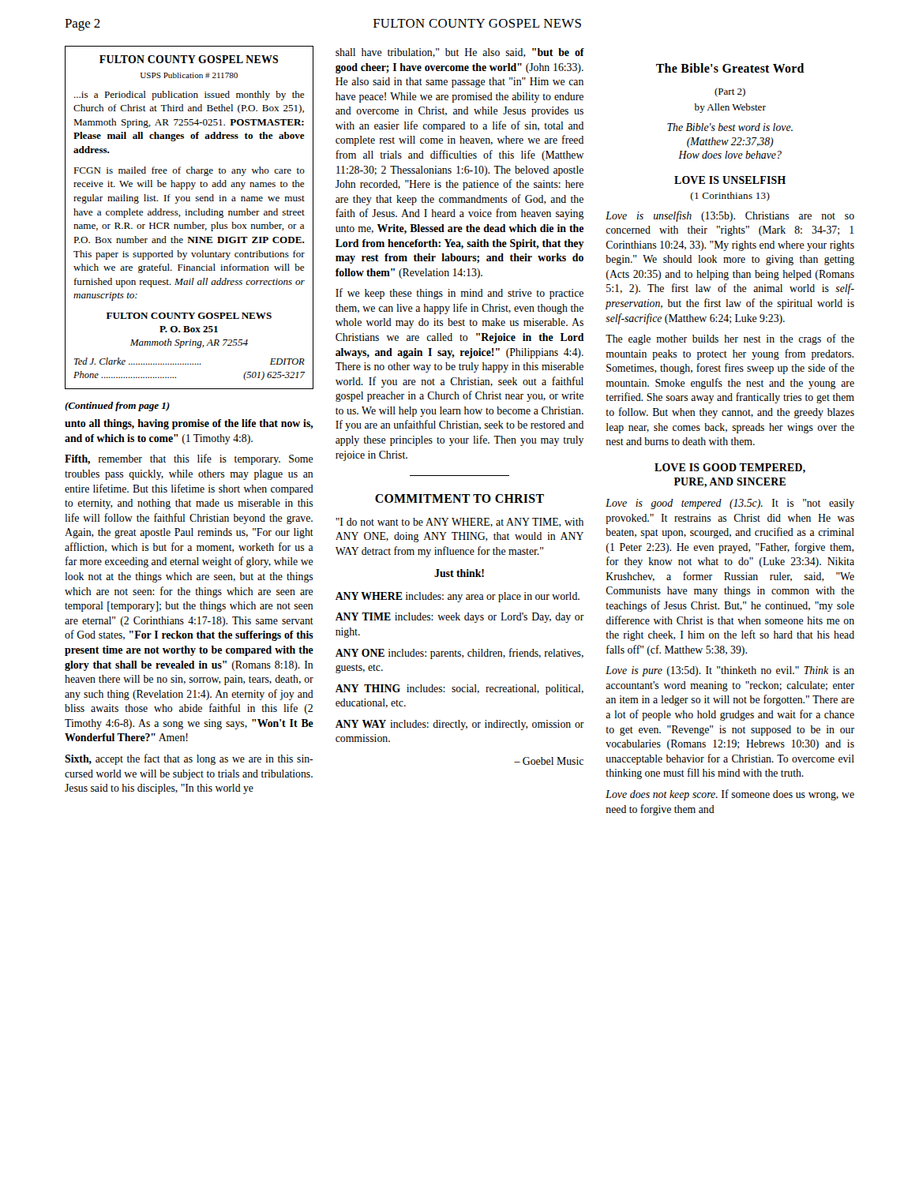Page 2 FULTON COUNTY GOSPEL NEWS
FULTON COUNTY GOSPEL NEWS
USPS Publication # 211780
...is a Periodical publication issued monthly by the Church of Christ at Third and Bethel (P.O. Box 251), Mammoth Spring, AR 72554-0251. POSTMASTER: Please mail all changes of address to the above address.
FCGN is mailed free of charge to any who care to receive it. We will be happy to add any names to the regular mailing list. If you send in a name we must have a complete address, including number and street name, or R.R. or HCR number, plus box number, or a P.O. Box number and the NINE DIGIT ZIP CODE. This paper is supported by voluntary contributions for which we are grateful. Financial information will be furnished upon request. Mail all address corrections or manuscripts to:
FULTON COUNTY GOSPEL NEWS
P. O. Box 251
Mammoth Spring, AR 72554
Ted J. Clarke .............................. EDITOR
Phone ...............................(501) 625-3217
(Continued from page 1)
unto all things, having promise of the life that now is, and of which is to come" (1 Timothy 4:8).
Fifth, remember that this life is temporary. Some troubles pass quickly, while others may plague us an entire lifetime. But this lifetime is short when compared to eternity, and nothing that made us miserable in this life will follow the faithful Christian beyond the grave. Again, the great apostle Paul reminds us, "For our light affliction, which is but for a moment, worketh for us a far more exceeding and eternal weight of glory, while we look not at the things which are seen, but at the things which are not seen: for the things which are seen are temporal [temporary]; but the things which are not seen are eternal" (2 Corinthians 4:17-18). This same servant of God states, "For I reckon that the sufferings of this present time are not worthy to be compared with the glory that shall be revealed in us" (Romans 8:18). In heaven there will be no sin, sorrow, pain, tears, death, or any such thing (Revelation 21:4). An eternity of joy and bliss awaits those who abide faithful in this life (2 Timothy 4:6-8). As a song we sing says, "Won't It Be Wonderful There?" Amen!
Sixth, accept the fact that as long as we are in this sin-cursed world we will be subject to trials and tribulations. Jesus said to his disciples, "In this world ye
shall have tribulation," but He also said, "but be of good cheer; I have overcome the world" (John 16:33). He also said in that same passage that "in" Him we can have peace! While we are promised the ability to endure and overcome in Christ, and while Jesus provides us with an easier life compared to a life of sin, total and complete rest will come in heaven, where we are freed from all trials and difficulties of this life (Matthew 11:28-30; 2 Thessalonians 1:6-10). The beloved apostle John recorded, "Here is the patience of the saints: here are they that keep the commandments of God, and the faith of Jesus. And I heard a voice from heaven saying unto me, Write, Blessed are the dead which die in the Lord from henceforth: Yea, saith the Spirit, that they may rest from their labours; and their works do follow them" (Revelation 14:13).
If we keep these things in mind and strive to practice them, we can live a happy life in Christ, even though the whole world may do its best to make us miserable. As Christians we are called to "Rejoice in the Lord always, and again I say, rejoice!" (Philippians 4:4). There is no other way to be truly happy in this miserable world. If you are not a Christian, seek out a faithful gospel preacher in a Church of Christ near you, or write to us. We will help you learn how to become a Christian. If you are an unfaithful Christian, seek to be restored and apply these principles to your life. Then you may truly rejoice in Christ.
COMMITMENT TO CHRIST
"I do not want to be ANY WHERE, at ANY TIME, with ANY ONE, doing ANY THING, that would in ANY WAY detract from my influence for the master."
Just think!
ANY WHERE includes: any area or place in our world.
ANY TIME includes: week days or Lord's Day, day or night.
ANY ONE includes: parents, children, friends, relatives, guests, etc.
ANY THING includes: social, recreational, political, educational, etc.
ANY WAY includes: directly, or indirectly, omission or commission.
– Goebel Music
The Bible's Greatest Word
(Part 2)
by Allen Webster
The Bible's best word is love.
(Matthew 22:37,38)
How does love behave?
LOVE IS UNSELFISH (1 Corinthians 13)
Love is unselfish (13:5b). Christians are not so concerned with their "rights" (Mark 8: 34-37; 1 Corinthians 10:24, 33). "My rights end where your rights begin." We should look more to giving than getting (Acts 20:35) and to helping than being helped (Romans 5:1, 2). The first law of the animal world is self-preservation, but the first law of the spiritual world is self-sacrifice (Matthew 6:24; Luke 9:23).
The eagle mother builds her nest in the crags of the mountain peaks to protect her young from predators. Sometimes, though, forest fires sweep up the side of the mountain. Smoke engulfs the nest and the young are terrified. She soars away and frantically tries to get them to follow. But when they cannot, and the greedy blazes leap near, she comes back, spreads her wings over the nest and burns to death with them.
LOVE IS GOOD TEMPERED,
PURE, AND SINCERE
Love is good tempered (13.5c). It is "not easily provoked." It restrains as Christ did when He was beaten, spat upon, scourged, and crucified as a criminal (1 Peter 2:23). He even prayed, "Father, forgive them, for they know not what to do" (Luke 23:34). Nikita Krushchev, a former Russian ruler, said, "We Communists have many things in common with the teachings of Jesus Christ. But," he continued, "my sole difference with Christ is that when someone hits me on the right cheek, I him on the left so hard that his head falls off" (cf. Matthew 5:38, 39).
Love is pure (13:5d). It "thinketh no evil." Think is an accountant's word meaning to "reckon; calculate; enter an item in a ledger so it will not be forgotten." There are a lot of people who hold grudges and wait for a chance to get even. "Revenge" is not supposed to be in our vocabularies (Romans 12:19; Hebrews 10:30) and is unacceptable behavior for a Christian. To overcome evil thinking one must fill his mind with the truth.
Love does not keep score. If someone does us wrong, we need to forgive them and